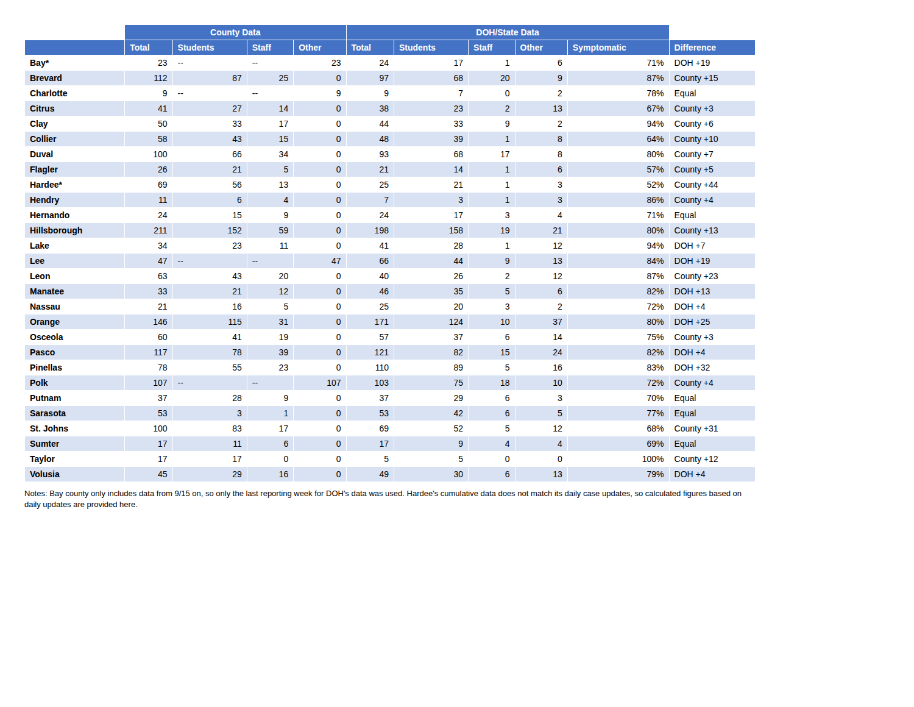| | County Data | DOH/State Data | |
| --- | --- | --- | --- |
| | Total | Students | Staff | Other | Total | Students | Staff | Other | Symptomatic | Difference |
| Bay* | 23 | -- | -- | 23 | 24 | 17 | 1 | 6 | 71% | DOH +19 |
| Brevard | 112 | 87 | 25 | 0 | 97 | 68 | 20 | 9 | 87% | County +15 |
| Charlotte | 9 | -- | -- | 9 | 9 | 7 | 0 | 2 | 78% | Equal |
| Citrus | 41 | 27 | 14 | 0 | 38 | 23 | 2 | 13 | 67% | County +3 |
| Clay | 50 | 33 | 17 | 0 | 44 | 33 | 9 | 2 | 94% | County +6 |
| Collier | 58 | 43 | 15 | 0 | 48 | 39 | 1 | 8 | 64% | County +10 |
| Duval | 100 | 66 | 34 | 0 | 93 | 68 | 17 | 8 | 80% | County +7 |
| Flagler | 26 | 21 | 5 | 0 | 21 | 14 | 1 | 6 | 57% | County +5 |
| Hardee* | 69 | 56 | 13 | 0 | 25 | 21 | 1 | 3 | 52% | County +44 |
| Hendry | 11 | 6 | 4 | 0 | 7 | 3 | 1 | 3 | 86% | County +4 |
| Hernando | 24 | 15 | 9 | 0 | 24 | 17 | 3 | 4 | 71% | Equal |
| Hillsborough | 211 | 152 | 59 | 0 | 198 | 158 | 19 | 21 | 80% | County +13 |
| Lake | 34 | 23 | 11 | 0 | 41 | 28 | 1 | 12 | 94% | DOH +7 |
| Lee | 47 | -- | -- | 47 | 66 | 44 | 9 | 13 | 84% | DOH +19 |
| Leon | 63 | 43 | 20 | 0 | 40 | 26 | 2 | 12 | 87% | County +23 |
| Manatee | 33 | 21 | 12 | 0 | 46 | 35 | 5 | 6 | 82% | DOH +13 |
| Nassau | 21 | 16 | 5 | 0 | 25 | 20 | 3 | 2 | 72% | DOH +4 |
| Orange | 146 | 115 | 31 | 0 | 171 | 124 | 10 | 37 | 80% | DOH +25 |
| Osceola | 60 | 41 | 19 | 0 | 57 | 37 | 6 | 14 | 75% | County +3 |
| Pasco | 117 | 78 | 39 | 0 | 121 | 82 | 15 | 24 | 82% | DOH +4 |
| Pinellas | 78 | 55 | 23 | 0 | 110 | 89 | 5 | 16 | 83% | DOH +32 |
| Polk | 107 | -- | -- | 107 | 103 | 75 | 18 | 10 | 72% | County +4 |
| Putnam | 37 | 28 | 9 | 0 | 37 | 29 | 6 | 3 | 70% | Equal |
| Sarasota | 53 | 3 | 1 | 0 | 53 | 42 | 6 | 5 | 77% | Equal |
| St. Johns | 100 | 83 | 17 | 0 | 69 | 52 | 5 | 12 | 68% | County +31 |
| Sumter | 17 | 11 | 6 | 0 | 17 | 9 | 4 | 4 | 69% | Equal |
| Taylor | 17 | 17 | 0 | 0 | 5 | 5 | 0 | 0 | 100% | County +12 |
| Volusia | 45 | 29 | 16 | 0 | 49 | 30 | 6 | 13 | 79% | DOH +4 |
Notes: Bay county only includes data from 9/15 on, so only the last reporting week for DOH's data was used. Hardee's cumulative data does not match its daily case updates, so calculated figures based on daily updates are provided here.